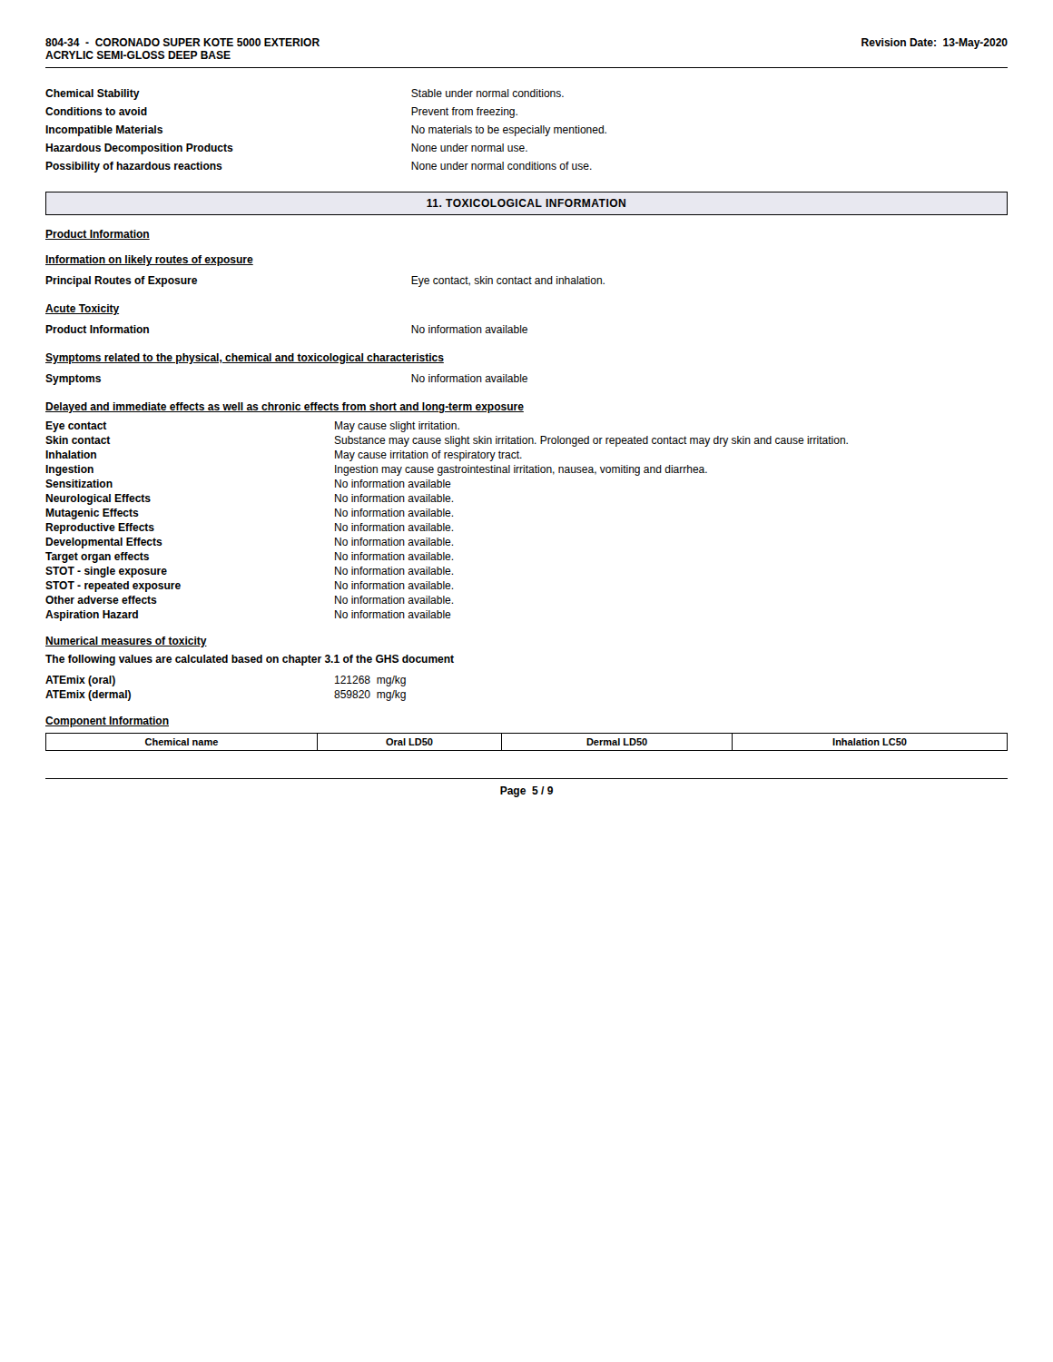804-34 - CORONADO SUPER KOTE 5000 EXTERIOR
ACRYLIC SEMI-GLOSS DEEP BASE
Revision Date: 13-May-2020
| Chemical Stability | Stable under normal conditions. |
| Conditions to avoid | Prevent from freezing. |
| Incompatible Materials | No materials to be especially mentioned. |
| Hazardous Decomposition Products | None under normal use. |
| Possibility of hazardous reactions | None under normal conditions of use. |
11. TOXICOLOGICAL INFORMATION
Product Information
Information on likely routes of exposure
| Principal Routes of Exposure | Eye contact, skin contact and inhalation. |
Acute Toxicity
| Product Information | No information available |
Symptoms related to the physical, chemical and toxicological characteristics
| Symptoms | No information available |
Delayed and immediate effects as well as chronic effects from short and long-term exposure
| Eye contact | May cause slight irritation. |
| Skin contact | Substance may cause slight skin irritation. Prolonged or repeated contact may dry skin and cause irritation. |
| Inhalation | May cause irritation of respiratory tract. |
| Ingestion | Ingestion may cause gastrointestinal irritation, nausea, vomiting and diarrhea. |
| Sensitization | No information available |
| Neurological Effects | No information available. |
| Mutagenic Effects | No information available. |
| Reproductive Effects | No information available. |
| Developmental Effects | No information available. |
| Target organ effects | No information available. |
| STOT - single exposure | No information available. |
| STOT - repeated exposure | No information available. |
| Other adverse effects | No information available. |
| Aspiration Hazard | No information available |
Numerical measures of toxicity
The following values are calculated based on chapter 3.1 of the GHS document
| ATEmix (oral) | 121268 mg/kg |
| ATEmix (dermal) | 859820 mg/kg |
Component Information
| Chemical name | Oral LD50 | Dermal LD50 | Inhalation LC50 |
| --- | --- | --- | --- |
Page 5 / 9